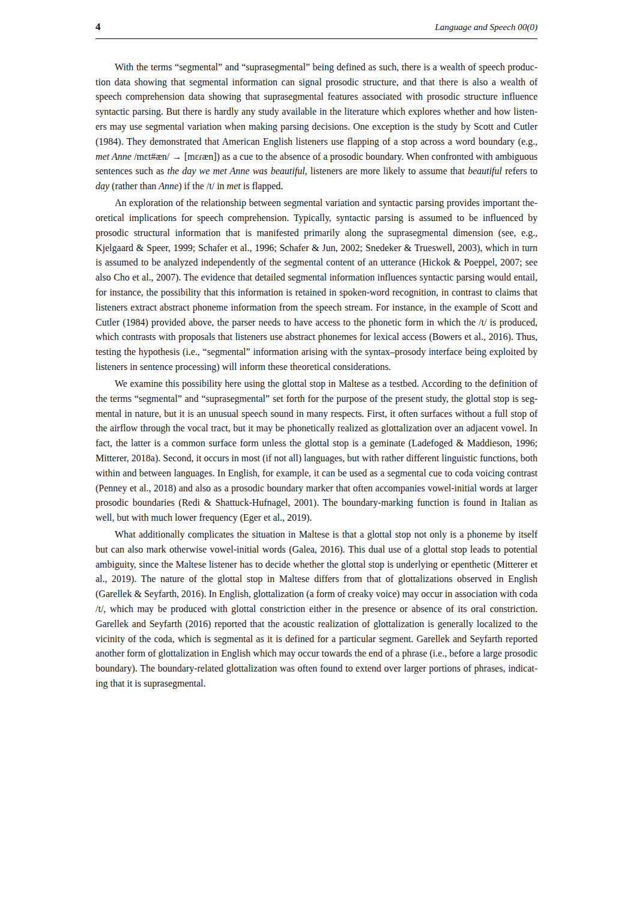4 Language and Speech 00(0)
With the terms “segmental” and “suprasegmental” being defined as such, there is a wealth of speech production data showing that segmental information can signal prosodic structure, and that there is also a wealth of speech comprehension data showing that suprasegmental features associated with prosodic structure influence syntactic parsing. But there is hardly any study available in the literature which explores whether and how listeners may use segmental variation when making parsing decisions. One exception is the study by Scott and Cutler (1984). They demonstrated that American English listeners use flapping of a stop across a word boundary (e.g., met Anne /mɛt#æn/ → [mɛɾæn]) as a cue to the absence of a prosodic boundary. When confronted with ambiguous sentences such as the day we met Anne was beautiful, listeners are more likely to assume that beautiful refers to day (rather than Anne) if the /t/ in met is flapped.
An exploration of the relationship between segmental variation and syntactic parsing provides important theoretical implications for speech comprehension. Typically, syntactic parsing is assumed to be influenced by prosodic structural information that is manifested primarily along the suprasegmental dimension (see, e.g., Kjelgaard & Speer, 1999; Schafer et al., 1996; Schafer & Jun, 2002; Snedeker & Trueswell, 2003), which in turn is assumed to be analyzed independently of the segmental content of an utterance (Hickok & Poeppel, 2007; see also Cho et al., 2007). The evidence that detailed segmental information influences syntactic parsing would entail, for instance, the possibility that this information is retained in spoken-word recognition, in contrast to claims that listeners extract abstract phoneme information from the speech stream. For instance, in the example of Scott and Cutler (1984) provided above, the parser needs to have access to the phonetic form in which the /t/ is produced, which contrasts with proposals that listeners use abstract phonemes for lexical access (Bowers et al., 2016). Thus, testing the hypothesis (i.e., “segmental” information arising with the syntax–prosody interface being exploited by listeners in sentence processing) will inform these theoretical considerations.
We examine this possibility here using the glottal stop in Maltese as a testbed. According to the definition of the terms “segmental” and “suprasegmental” set forth for the purpose of the present study, the glottal stop is segmental in nature, but it is an unusual speech sound in many respects. First, it often surfaces without a full stop of the airflow through the vocal tract, but it may be phonetically realized as glottalization over an adjacent vowel. In fact, the latter is a common surface form unless the glottal stop is a geminate (Ladefoged & Maddieson, 1996; Mitterer, 2018a). Second, it occurs in most (if not all) languages, but with rather different linguistic functions, both within and between languages. In English, for example, it can be used as a segmental cue to coda voicing contrast (Penney et al., 2018) and also as a prosodic boundary marker that often accompanies vowel-initial words at larger prosodic boundaries (Redi & Shattuck-Hufnagel, 2001). The boundary-marking function is found in Italian as well, but with much lower frequency (Eger et al., 2019).
What additionally complicates the situation in Maltese is that a glottal stop not only is a phoneme by itself but can also mark otherwise vowel-initial words (Galea, 2016). This dual use of a glottal stop leads to potential ambiguity, since the Maltese listener has to decide whether the glottal stop is underlying or epenthetic (Mitterer et al., 2019). The nature of the glottal stop in Maltese differs from that of glottalizations observed in English (Garellek & Seyfarth, 2016). In English, glottalization (a form of creaky voice) may occur in association with coda /t/, which may be produced with glottal constriction either in the presence or absence of its oral constriction. Garellek and Seyfarth (2016) reported that the acoustic realization of glottalization is generally localized to the vicinity of the coda, which is segmental as it is defined for a particular segment. Garellek and Seyfarth reported another form of glottalization in English which may occur towards the end of a phrase (i.e., before a large prosodic boundary). The boundary-related glottalization was often found to extend over larger portions of phrases, indicating that it is suprasegmental.